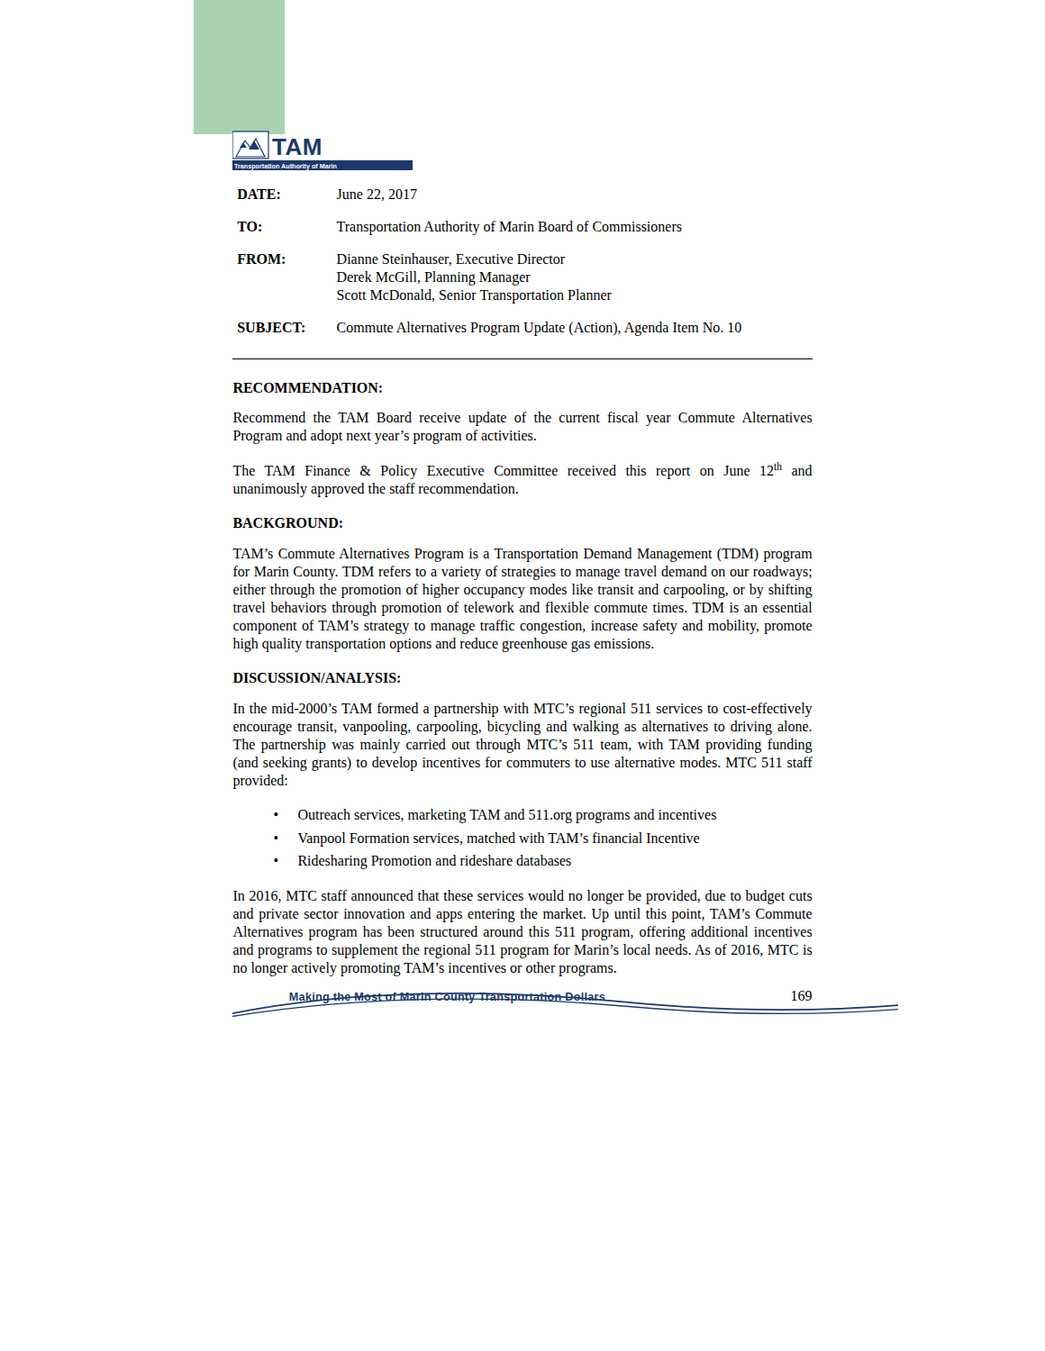TAM Transportation Authority of Marin
| DATE: | June 22, 2017 |
| TO: | Transportation Authority of Marin Board of Commissioners |
| FROM: | Dianne Steinhauser, Executive Director Derek McGill, Planning Manager Scott McDonald, Senior Transportation Planner |
| SUBJECT: | Commute Alternatives Program Update (Action), Agenda Item No. 10 |
RECOMMENDATION:
Recommend the TAM Board receive update of the current fiscal year Commute Alternatives Program and adopt next year’s program of activities.
The TAM Finance & Policy Executive Committee received this report on June 12th and unanimously approved the staff recommendation.
BACKGROUND:
TAM’s Commute Alternatives Program is a Transportation Demand Management (TDM) program for Marin County. TDM refers to a variety of strategies to manage travel demand on our roadways; either through the promotion of higher occupancy modes like transit and carpooling, or by shifting travel behaviors through promotion of telework and flexible commute times. TDM is an essential component of TAM’s strategy to manage traffic congestion, increase safety and mobility, promote high quality transportation options and reduce greenhouse gas emissions.
DISCUSSION/ANALYSIS:
In the mid-2000’s TAM formed a partnership with MTC’s regional 511 services to cost-effectively encourage transit, vanpooling, carpooling, bicycling and walking as alternatives to driving alone. The partnership was mainly carried out through MTC’s 511 team, with TAM providing funding (and seeking grants) to develop incentives for commuters to use alternative modes. MTC 511 staff provided:
Outreach services, marketing TAM and 511.org programs and incentives
Vanpool Formation services, matched with TAM’s financial Incentive
Ridesharing Promotion and rideshare databases
In 2016, MTC staff announced that these services would no longer be provided, due to budget cuts and private sector innovation and apps entering the market. Up until this point, TAM’s Commute Alternatives program has been structured around this 511 program, offering additional incentives and programs to supplement the regional 511 program for Marin’s local needs. As of 2016, MTC is no longer actively promoting TAM’s incentives or other programs.
Making the Most of Marin County Transportation Dollars
169